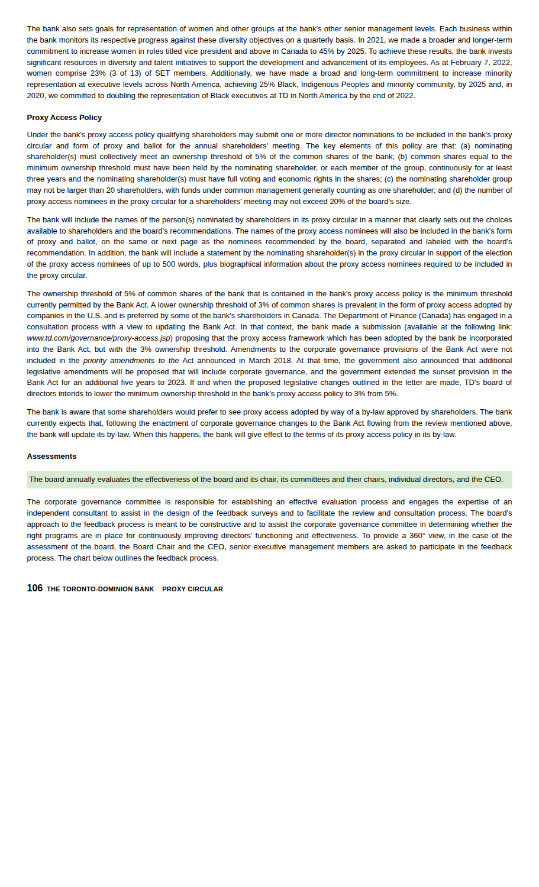The bank also sets goals for representation of women and other groups at the bank's other senior management levels. Each business within the bank monitors its respective progress against these diversity objectives on a quarterly basis. In 2021, we made a broader and longer-term commitment to increase women in roles titled vice president and above in Canada to 45% by 2025. To achieve these results, the bank invests significant resources in diversity and talent initiatives to support the development and advancement of its employees. As at February 7, 2022, women comprise 23% (3 of 13) of SET members. Additionally, we have made a broad and long-term commitment to increase minority representation at executive levels across North America, achieving 25% Black, Indigenous Peoples and minority community, by 2025 and, in 2020, we committed to doubling the representation of Black executives at TD in North America by the end of 2022.
Proxy Access Policy
Under the bank's proxy access policy qualifying shareholders may submit one or more director nominations to be included in the bank's proxy circular and form of proxy and ballot for the annual shareholders' meeting. The key elements of this policy are that: (a) nominating shareholder(s) must collectively meet an ownership threshold of 5% of the common shares of the bank; (b) common shares equal to the minimum ownership threshold must have been held by the nominating shareholder, or each member of the group, continuously for at least three years and the nominating shareholder(s) must have full voting and economic rights in the shares; (c) the nominating shareholder group may not be larger than 20 shareholders, with funds under common management generally counting as one shareholder; and (d) the number of proxy access nominees in the proxy circular for a shareholders' meeting may not exceed 20% of the board's size.
The bank will include the names of the person(s) nominated by shareholders in its proxy circular in a manner that clearly sets out the choices available to shareholders and the board's recommendations. The names of the proxy access nominees will also be included in the bank's form of proxy and ballot, on the same or next page as the nominees recommended by the board, separated and labeled with the board's recommendation. In addition, the bank will include a statement by the nominating shareholder(s) in the proxy circular in support of the election of the proxy access nominees of up to 500 words, plus biographical information about the proxy access nominees required to be included in the proxy circular.
The ownership threshold of 5% of common shares of the bank that is contained in the bank's proxy access policy is the minimum threshold currently permitted by the Bank Act. A lower ownership threshold of 3% of common shares is prevalent in the form of proxy access adopted by companies in the U.S. and is preferred by some of the bank's shareholders in Canada. The Department of Finance (Canada) has engaged in a consultation process with a view to updating the Bank Act. In that context, the bank made a submission (available at the following link: www.td.com/governance/proxy-access.jsp) proposing that the proxy access framework which has been adopted by the bank be incorporated into the Bank Act, but with the 3% ownership threshold. Amendments to the corporate governance provisions of the Bank Act were not included in the priority amendments to the Act announced in March 2018. At that time, the government also announced that additional legislative amendments will be proposed that will include corporate governance, and the government extended the sunset provision in the Bank Act for an additional five years to 2023. If and when the proposed legislative changes outlined in the letter are made, TD's board of directors intends to lower the minimum ownership threshold in the bank's proxy access policy to 3% from 5%.
The bank is aware that some shareholders would prefer to see proxy access adopted by way of a by-law approved by shareholders. The bank currently expects that, following the enactment of corporate governance changes to the Bank Act flowing from the review mentioned above, the bank will update its by-law. When this happens, the bank will give effect to the terms of its proxy access policy in its by-law.
Assessments
The board annually evaluates the effectiveness of the board and its chair, its committees and their chairs, individual directors, and the CEO.
The corporate governance committee is responsible for establishing an effective evaluation process and engages the expertise of an independent consultant to assist in the design of the feedback surveys and to facilitate the review and consultation process. The board's approach to the feedback process is meant to be constructive and to assist the corporate governance committee in determining whether the right programs are in place for continuously improving directors' functioning and effectiveness. To provide a 360° view, in the case of the assessment of the board, the Board Chair and the CEO, senior executive management members are asked to participate in the feedback process. The chart below outlines the feedback process.
106 THE TORONTO-DOMINION BANK PROXY CIRCULAR